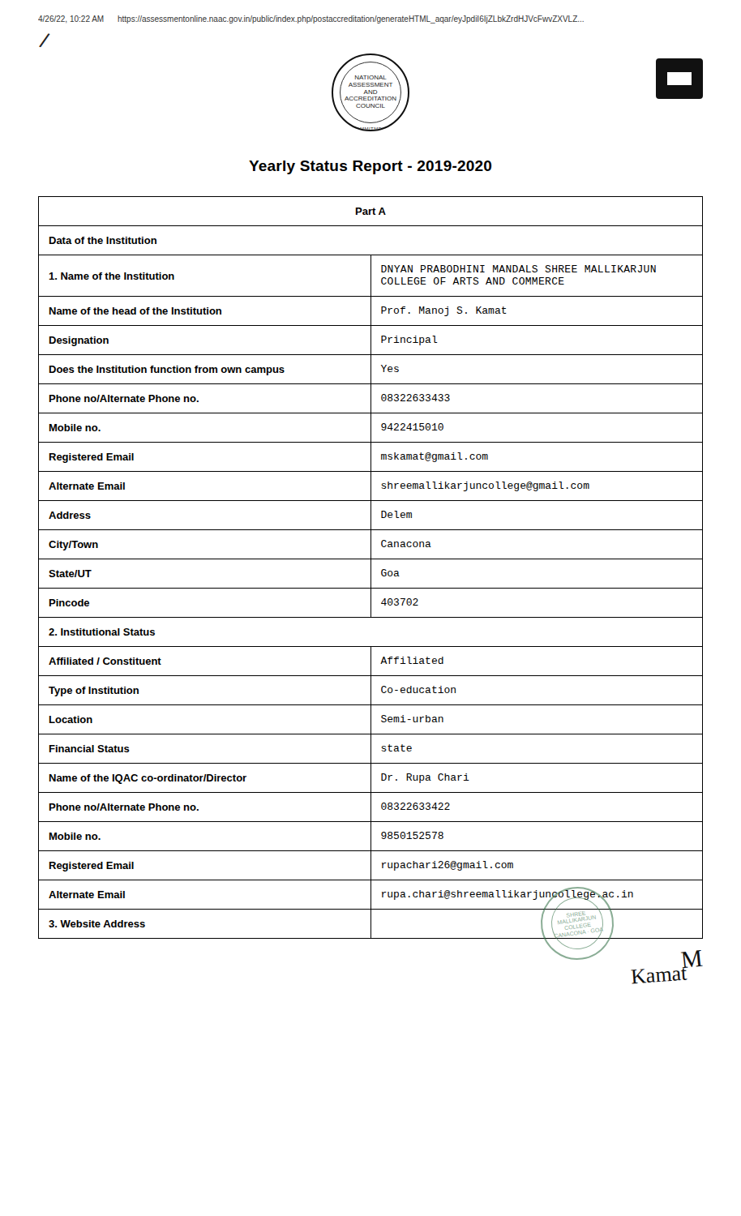4/26/22, 10:22 AM https://assessmentonline.naac.gov.in/public/index.php/postaccreditation/generateHTML_aqar/eyJpdiI6IjZLbkZrdHJVcFwvZXVLZ...
/
NATIONAL ASSESSMENT
AND ACCREDITATION
COUNCIL
EXCELLENCE · COMMITMENT · EXCELLENCE
Yearly Status Report - 2019-2020
| Part A |
| Data of the Institution |
| 1. Name of the Institution | DNYAN PRABODHINI MANDALS SHREE MALLIKARJUN COLLEGE OF ARTS AND COMMERCE |
| Name of the head of the Institution | Prof. Manoj S. Kamat |
| Designation | Principal |
| Does the Institution function from own campus | Yes |
| Phone no/Alternate Phone no. | 08322633433 |
| Mobile no. | 9422415010 |
| Registered Email | mskamat@gmail.com |
| Alternate Email | shreemallikarjuncollege@gmail.com |
| Address | Delem |
| City/Town | Canacona |
| State/UT | Goa |
| Pincode | 403702 |
| 2. Institutional Status |
| Affiliated / Constituent | Affiliated |
| Type of Institution | Co-education |
| Location | Semi-urban |
| Financial Status | state |
| Name of the IQAC co-ordinator/Director | Dr. Rupa Chari |
| Phone no/Alternate Phone no. | 08322633422 |
| Mobile no. | 9850152578 |
| Registered Email | rupachari26@gmail.com |
| Alternate Email | rupa.chari@shreemallikarjuncollege.ac.in |
| 3. Website Address | |
SHREE MALLIKARJUN
COLLEGE
CANACONA · GOA
M
Kamat